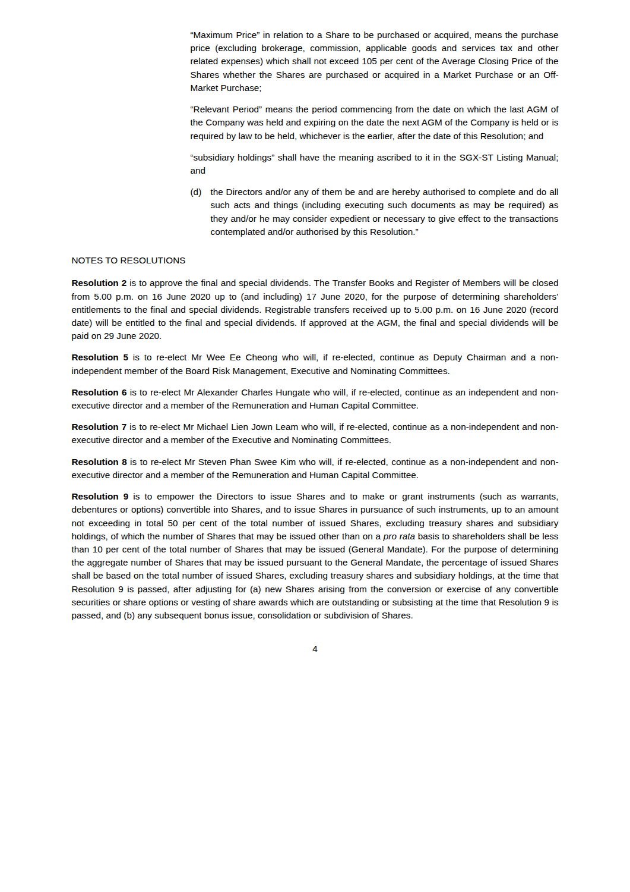“Maximum Price” in relation to a Share to be purchased or acquired, means the purchase price (excluding brokerage, commission, applicable goods and services tax and other related expenses) which shall not exceed 105 per cent of the Average Closing Price of the Shares whether the Shares are purchased or acquired in a Market Purchase or an Off-Market Purchase;
“Relevant Period” means the period commencing from the date on which the last AGM of the Company was held and expiring on the date the next AGM of the Company is held or is required by law to be held, whichever is the earlier, after the date of this Resolution; and
“subsidiary holdings” shall have the meaning ascribed to it in the SGX-ST Listing Manual; and
(d) the Directors and/or any of them be and are hereby authorised to complete and do all such acts and things (including executing such documents as may be required) as they and/or he may consider expedient or necessary to give effect to the transactions contemplated and/or authorised by this Resolution.”
NOTES TO RESOLUTIONS
Resolution 2 is to approve the final and special dividends. The Transfer Books and Register of Members will be closed from 5.00 p.m. on 16 June 2020 up to (and including) 17 June 2020, for the purpose of determining shareholders’ entitlements to the final and special dividends. Registrable transfers received up to 5.00 p.m. on 16 June 2020 (record date) will be entitled to the final and special dividends. If approved at the AGM, the final and special dividends will be paid on 29 June 2020.
Resolution 5 is to re-elect Mr Wee Ee Cheong who will, if re-elected, continue as Deputy Chairman and a non-independent member of the Board Risk Management, Executive and Nominating Committees.
Resolution 6 is to re-elect Mr Alexander Charles Hungate who will, if re-elected, continue as an independent and non-executive director and a member of the Remuneration and Human Capital Committee.
Resolution 7 is to re-elect Mr Michael Lien Jown Leam who will, if re-elected, continue as a non-independent and non-executive director and a member of the Executive and Nominating Committees.
Resolution 8 is to re-elect Mr Steven Phan Swee Kim who will, if re-elected, continue as a non-independent and non-executive director and a member of the Remuneration and Human Capital Committee.
Resolution 9 is to empower the Directors to issue Shares and to make or grant instruments (such as warrants, debentures or options) convertible into Shares, and to issue Shares in pursuance of such instruments, up to an amount not exceeding in total 50 per cent of the total number of issued Shares, excluding treasury shares and subsidiary holdings, of which the number of Shares that may be issued other than on a pro rata basis to shareholders shall be less than 10 per cent of the total number of Shares that may be issued (General Mandate). For the purpose of determining the aggregate number of Shares that may be issued pursuant to the General Mandate, the percentage of issued Shares shall be based on the total number of issued Shares, excluding treasury shares and subsidiary holdings, at the time that Resolution 9 is passed, after adjusting for (a) new Shares arising from the conversion or exercise of any convertible securities or share options or vesting of share awards which are outstanding or subsisting at the time that Resolution 9 is passed, and (b) any subsequent bonus issue, consolidation or subdivision of Shares.
4